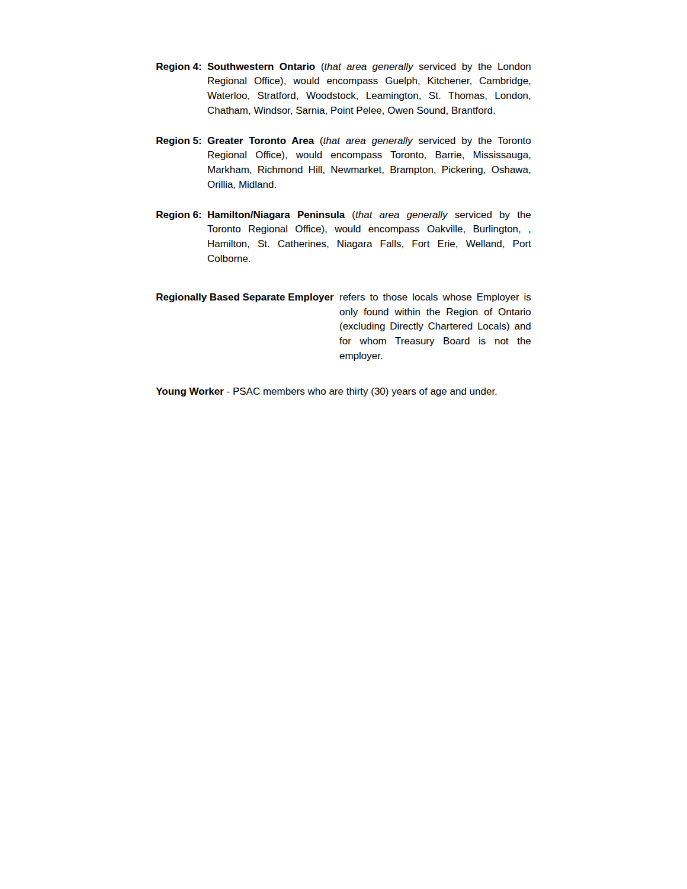Region 4:
Southwestern Ontario (that area generally serviced by the London Regional Office), would encompass Guelph, Kitchener, Cambridge, Waterloo, Stratford, Woodstock, Leamington, St. Thomas, London, Chatham, Windsor, Sarnia, Point Pelee, Owen Sound, Brantford.
Region 5:
Greater Toronto Area (that area generally serviced by the Toronto Regional Office), would encompass Toronto, Barrie, Mississauga, Markham, Richmond Hill, Newmarket, Brampton, Pickering, Oshawa, Orillia, Midland.
Region 6:
Hamilton/Niagara Peninsula (that area generally serviced by the Toronto Regional Office), would encompass Oakville, Burlington, , Hamilton, St. Catherines, Niagara Falls, Fort Erie, Welland, Port Colborne.
Regionally Based Separate Employer
refers to those locals whose Employer is only found within the Region of Ontario (excluding Directly Chartered Locals) and for whom Treasury Board is not the employer.
Young Worker - PSAC members who are thirty (30) years of age and under.